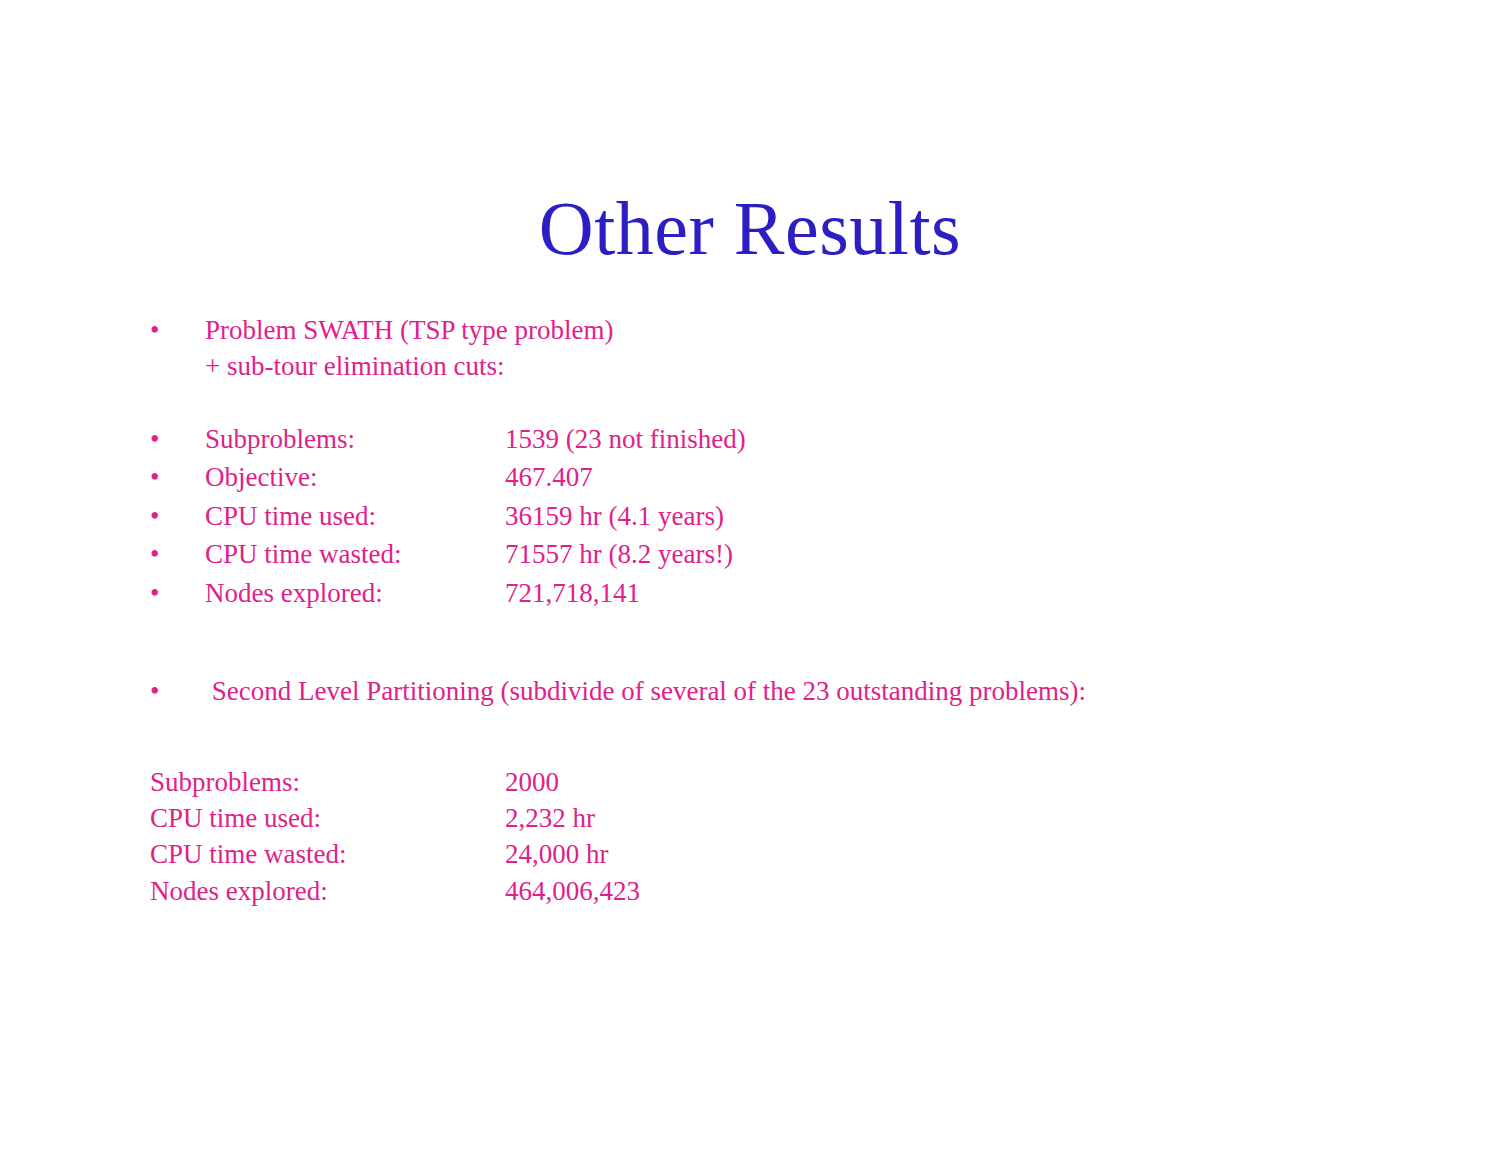Other Results
Problem SWATH (TSP type problem)
+ sub-tour elimination cuts:
Subproblems: 1539 (23 not finished)
Objective: 467.407
CPU time used: 36159 hr (4.1 years)
CPU time wasted: 71557 hr (8.2 years!)
Nodes explored: 721,718,141
Second Level Partitioning (subdivide of several of the 23 outstanding problems):
Subproblems: 2000
CPU time used: 2,232 hr
CPU time wasted: 24,000 hr
Nodes explored: 464,006,423